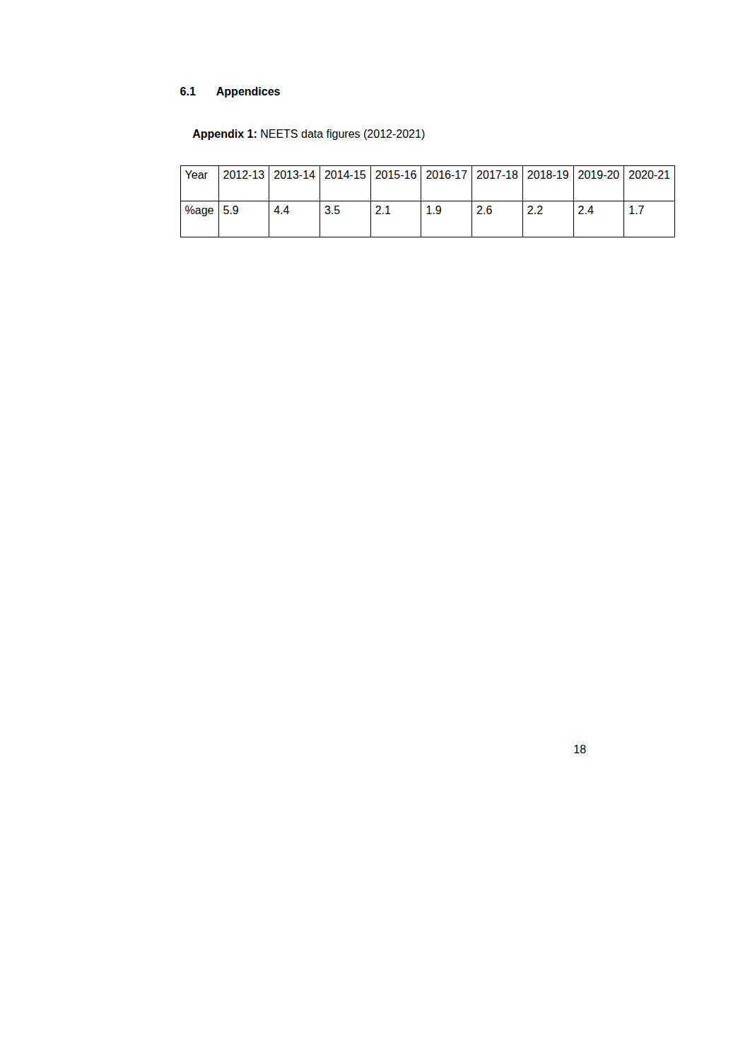6.1 Appendices
Appendix 1: NEETS data figures (2012-2021)
| Year | 2012-13 | 2013-14 | 2014-15 | 2015-16 | 2016-17 | 2017-18 | 2018-19 | 2019-20 | 2020-21 |
| %age | 5.9 | 4.4 | 3.5 | 2.1 | 1.9 | 2.6 | 2.2 | 2.4 | 1.7 |
18